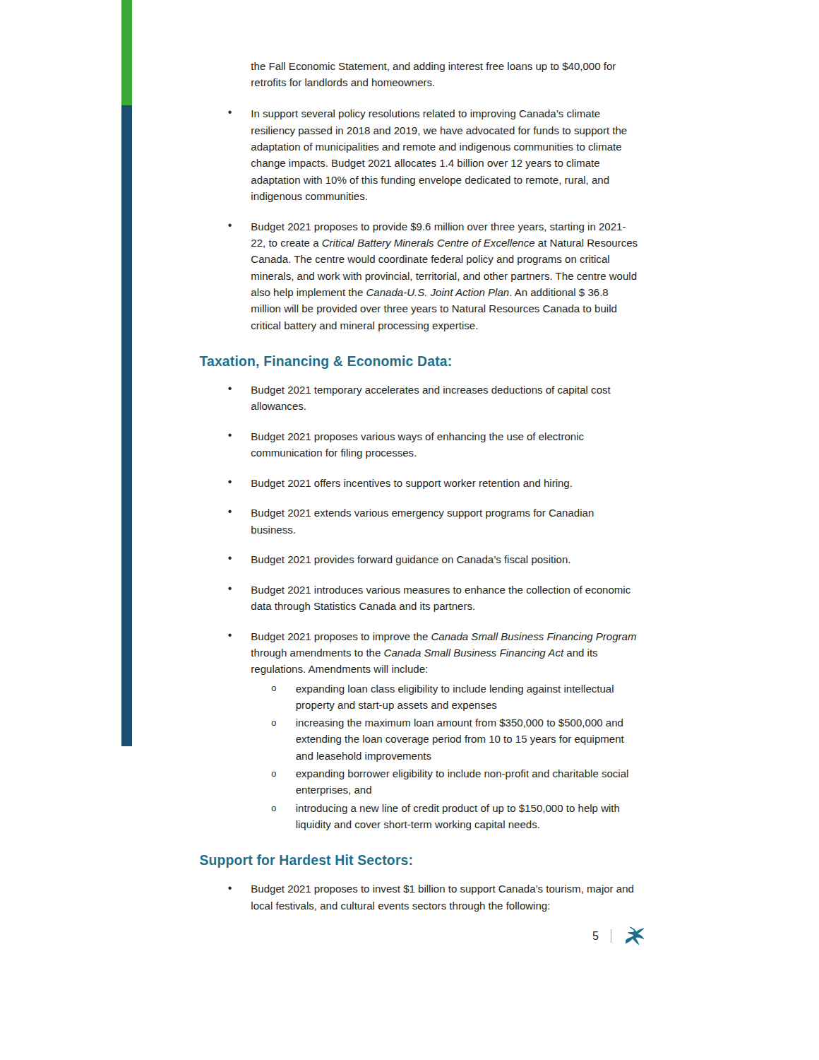the Fall Economic Statement, and adding interest free loans up to $40,000 for retrofits for landlords and homeowners.
In support several policy resolutions related to improving Canada’s climate resiliency passed in 2018 and 2019, we have advocated for funds to support the adaptation of municipalities and remote and indigenous communities to climate change impacts. Budget 2021 allocates 1.4 billion over 12 years to climate adaptation with 10% of this funding envelope dedicated to remote, rural, and indigenous communities.
Budget 2021 proposes to provide $9.6 million over three years, starting in 2021-22, to create a Critical Battery Minerals Centre of Excellence at Natural Resources Canada. The centre would coordinate federal policy and programs on critical minerals, and work with provincial, territorial, and other partners. The centre would also help implement the Canada-U.S. Joint Action Plan. An additional $ 36.8 million will be provided over three years to Natural Resources Canada to build critical battery and mineral processing expertise.
Taxation, Financing & Economic Data:
Budget 2021 temporary accelerates and increases deductions of capital cost allowances.
Budget 2021 proposes various ways of enhancing the use of electronic communication for filing processes.
Budget 2021 offers incentives to support worker retention and hiring.
Budget 2021 extends various emergency support programs for Canadian business.
Budget 2021 provides forward guidance on Canada’s fiscal position.
Budget 2021 introduces various measures to enhance the collection of economic data through Statistics Canada and its partners.
Budget 2021 proposes to improve the Canada Small Business Financing Program through amendments to the Canada Small Business Financing Act and its regulations. Amendments will include:
expanding loan class eligibility to include lending against intellectual property and start-up assets and expenses
increasing the maximum loan amount from $350,000 to $500,000 and extending the loan coverage period from 10 to 15 years for equipment and leasehold improvements
expanding borrower eligibility to include non-profit and charitable social enterprises, and
introducing a new line of credit product of up to $150,000 to help with liquidity and cover short-term working capital needs.
Support for Hardest Hit Sectors:
Budget 2021 proposes to invest $1 billion to support Canada’s tourism, major and local festivals, and cultural events sectors through the following:
5